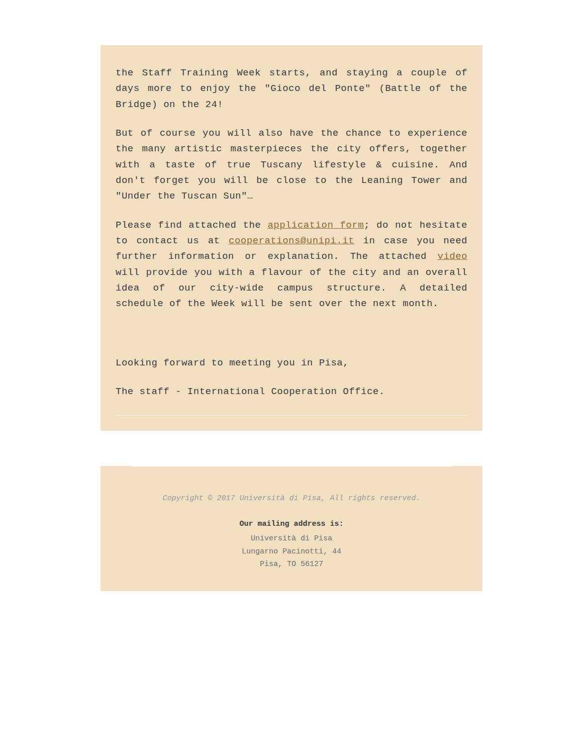the Staff Training Week starts, and staying a couple of days more to enjoy the "Gioco del Ponte" (Battle of the Bridge) on the 24!
But of course you will also have the chance to experience the many artistic masterpieces the city offers, together with a taste of true Tuscany lifestyle & cuisine. And don't forget you will be close to the Leaning Tower and "Under the Tuscan Sun"…
Please find attached the application form; do not hesitate to contact us at cooperations@unipi.it in case you need further information or explanation. The attached video will provide you with a flavour of the city and an overall idea of our city-wide campus structure. A detailed schedule of the Week will be sent over the next month.
Looking forward to meeting you in Pisa,
The staff - International Cooperation Office.
Copyright © 2017 Università di Pisa, All rights reserved.
Our mailing address is: Università di Pisa
Lungarno Pacinotti, 44
Pisa, TO 56127